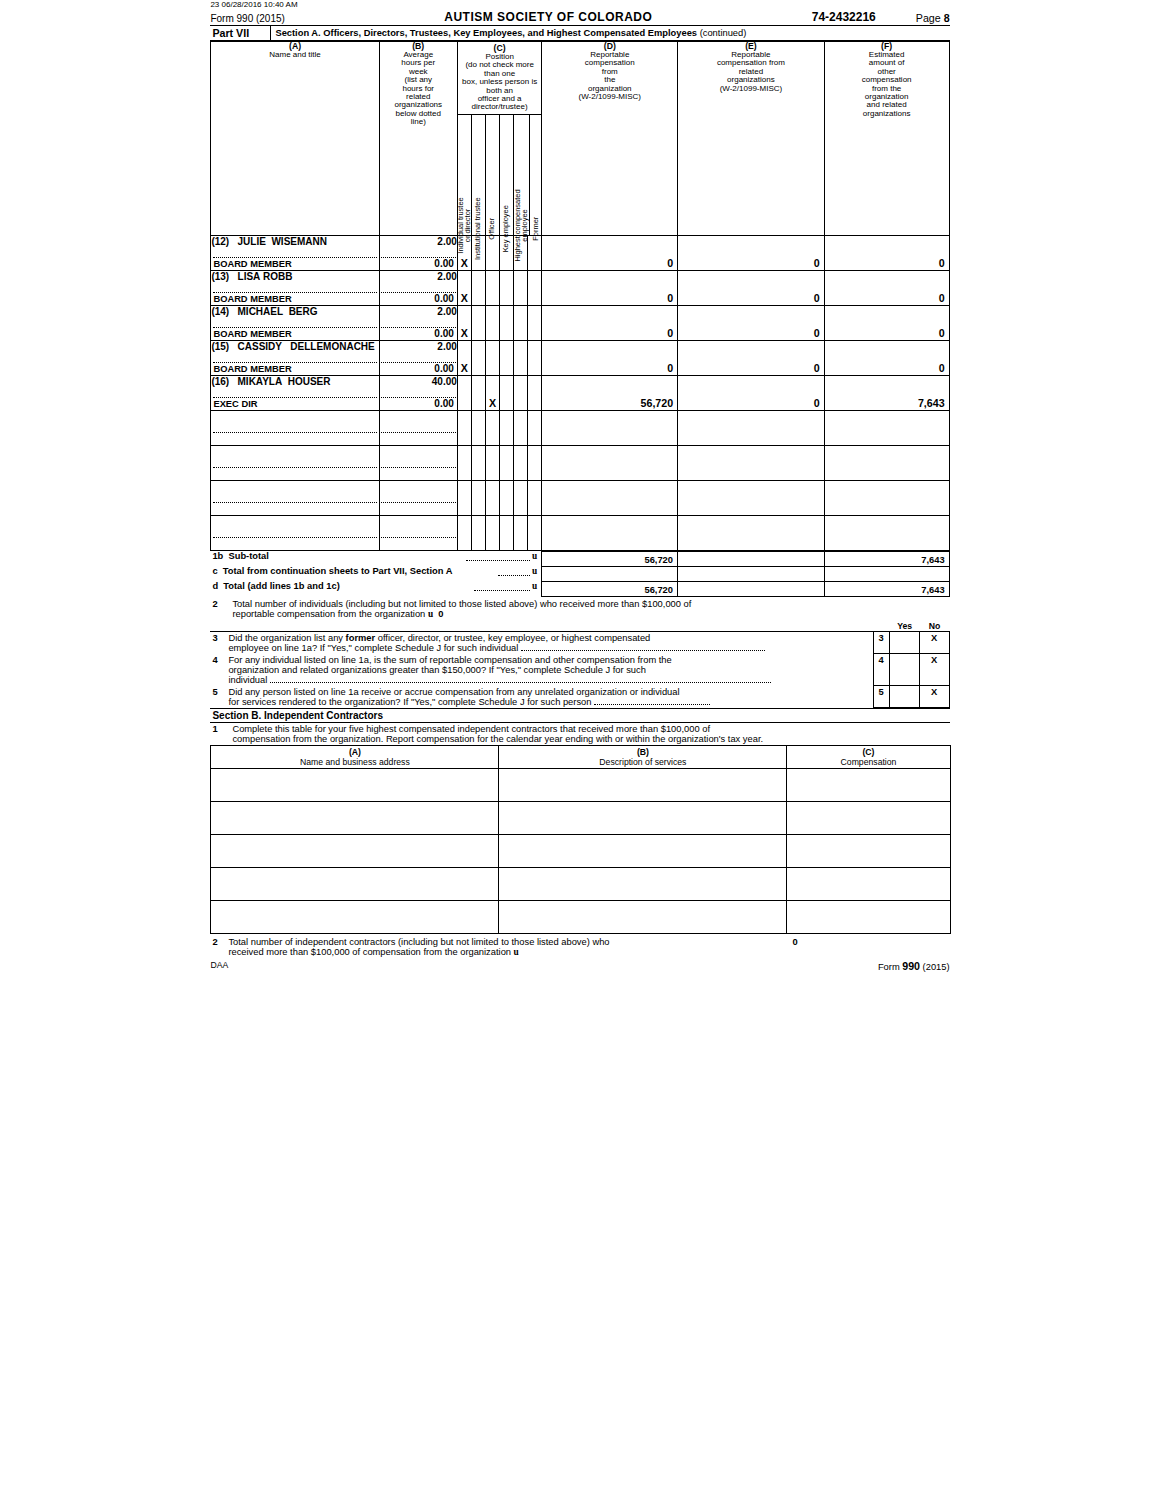23 06/28/2016 10:40 AM
Form 990 (2015)
AUTISM SOCIETY OF COLORADO
74-2432216
Page 8
Part VII
Section A. Officers, Directors, Trustees, Key Employees, and Highest Compensated Employees (continued)
| (A) Name and title | (B) Average hours per week (list any hours for related organizations below dotted line) | (C) Position (do not check more than one box, unless person is both an officer and a director/trustee) / Individual trustee or director / Institutional trustee / Officer / Key employee / Highest compensated employee / Former / | (D) Reportable compensation from the organization (W-2/1099-MISC) | (E) Reportable compensation from related organizations (W-2/1099-MISC) | (F) Estimated amount of other compensation from the organization and related organizations |
| (12) JULIE WISEMANN BOARD MEMBER | 2.00 0.00 | X | | | | | | 0 | 0 | 0 |
| (13) LISA ROBB BOARD MEMBER | 2.00 0.00 | X | | | | | | 0 | 0 | 0 |
| (14) MICHAEL BERG BOARD MEMBER | 2.00 0.00 | X | | | | | | 0 | 0 | 0 |
| (15) CASSIDY DELLEMONACHE BOARD MEMBER | 2.00 0.00 | X | | | | | | 0 | 0 | 0 |
| (16) MIKAYLA HOUSER EXEC DIR | 40.00 0.00 | | | X | | | | 56,720 | 0 | 7,643 |
| 1b Sub-total | u | 56,720 | | 7,643 |
| c Total from continuation sheets to Part VII, Section A | u | | | |
| d Total (add lines 1b and 1c) | u | 56,720 | | 7,643 |
| 2 | Total number of individuals (including but not limited to those listed above) who received more than $100,000 of reportable compensation from the organization u 0 |
Yes
No
| 3 | Did the organization list any former officer, director, or trustee, key employee, or highest compensated employee on line 1a? If "Yes," complete Schedule J for such individual | 3 | | X |
| 4 | For any individual listed on line 1a, is the sum of reportable compensation and other compensation from the organization and related organizations greater than $150,000? If "Yes," complete Schedule J for such individual | 4 | | X |
| 5 | Did any person listed on line 1a receive or accrue compensation from any unrelated organization or individual for services rendered to the organization? If "Yes," complete Schedule J for such person | 5 | | X |
Section B. Independent Contractors
| 1 | Complete this table for your five highest compensated independent contractors that received more than $100,000 of compensation from the organization. Report compensation for the calendar year ending with or within the organization's tax year. |
| (A) Name and business address | (B) Description of services | (C) Compensation |
| 2 | Total number of independent contractors (including but not limited to those listed above) who received more than $100,000 of compensation from the organization u | 0 |
DAA
Form 990 (2015)